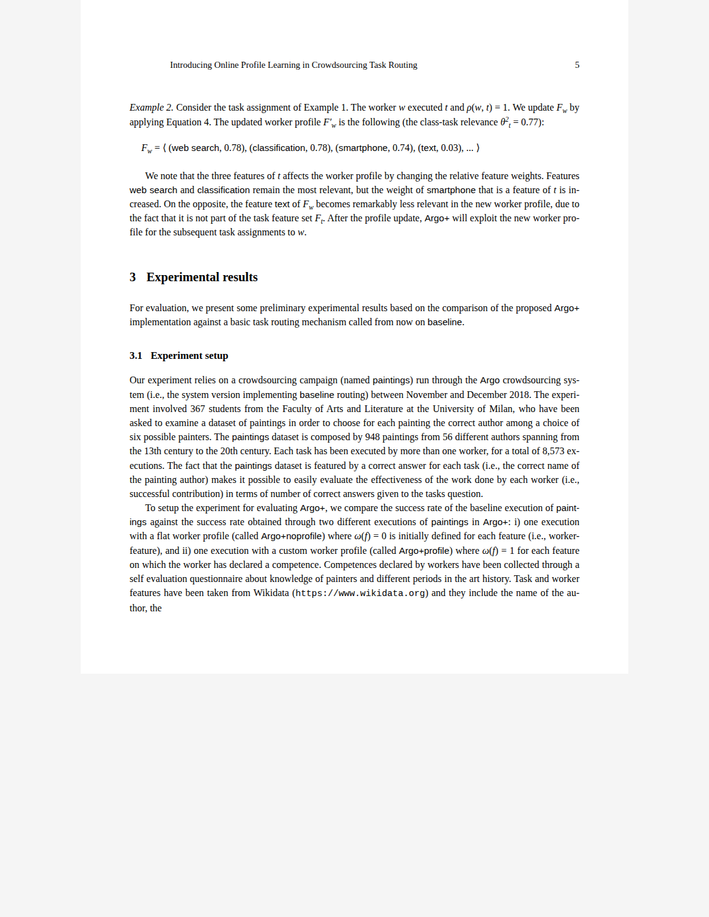Introducing Online Profile Learning in Crowdsourcing Task Routing 5
Example 2. Consider the task assignment of Example 1. The worker w executed t and ρ(w, t) = 1. We update Fw by applying Equation 4. The updated worker profile F′w is the following (the class-task relevance θ2t = 0.77):
Fw = ⟨ (web search, 0.78), (classification, 0.78), (smartphone, 0.74), (text, 0.03), ... ⟩
We note that the three features of t affects the worker profile by changing the relative feature weights. Features web search and classification remain the most relevant, but the weight of smartphone that is a feature of t is increased. On the opposite, the feature text of Fw becomes remarkably less relevant in the new worker profile, due to the fact that it is not part of the task feature set Ft. After the profile update, Argo+ will exploit the new worker profile for the subsequent task assignments to w.
3 Experimental results
For evaluation, we present some preliminary experimental results based on the comparison of the proposed Argo+ implementation against a basic task routing mechanism called from now on baseline.
3.1 Experiment setup
Our experiment relies on a crowdsourcing campaign (named paintings) run through the Argo crowdsourcing system (i.e., the system version implementing baseline routing) between November and December 2018. The experiment involved 367 students from the Faculty of Arts and Literature at the University of Milan, who have been asked to examine a dataset of paintings in order to choose for each painting the correct author among a choice of six possible painters. The paintings dataset is composed by 948 paintings from 56 different authors spanning from the 13th century to the 20th century. Each task has been executed by more than one worker, for a total of 8,573 executions. The fact that the paintings dataset is featured by a correct answer for each task (i.e., the correct name of the painting author) makes it possible to easily evaluate the effectiveness of the work done by each worker (i.e., successful contribution) in terms of number of correct answers given to the tasks question.
To setup the experiment for evaluating Argo+, we compare the success rate of the baseline execution of paintings against the success rate obtained through two different executions of paintings in Argo+: i) one execution with a flat worker profile (called Argo+noprofile) where ω(f) = 0 is initially defined for each feature (i.e., worker-feature), and ii) one execution with a custom worker profile (called Argo+profile) where ω(f) = 1 for each feature on which the worker has declared a competence. Competences declared by workers have been collected through a self evaluation questionnaire about knowledge of painters and different periods in the art history. Task and worker features have been taken from Wikidata (https://www.wikidata.org) and they include the name of the author, the